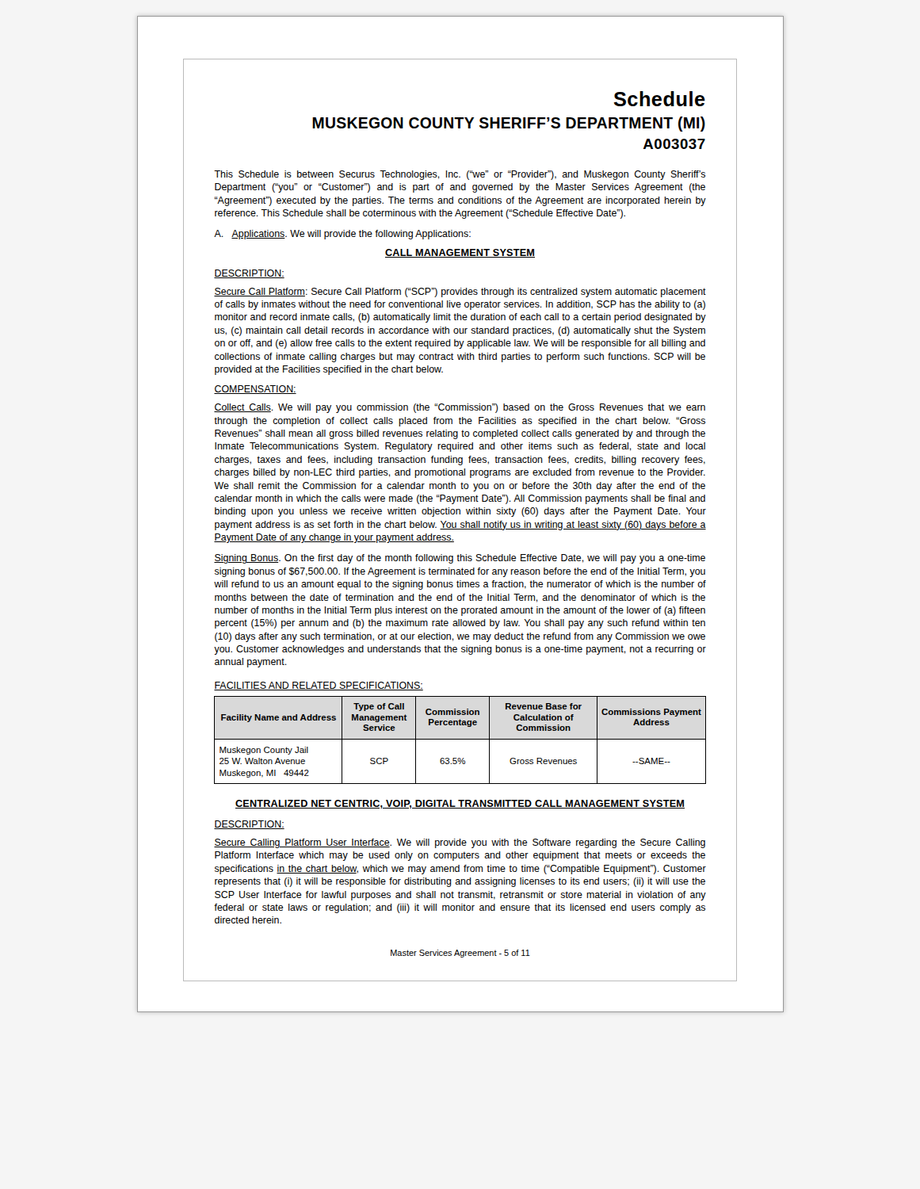Schedule
MUSKEGON COUNTY SHERIFF’S DEPARTMENT (MI)
A003037
This Schedule is between Securus Technologies, Inc. (“we” or “Provider”), and Muskegon County Sheriff’s Department (“you” or “Customer”) and is part of and governed by the Master Services Agreement (the “Agreement”) executed by the parties. The terms and conditions of the Agreement are incorporated herein by reference. This Schedule shall be coterminous with the Agreement (“Schedule Effective Date”).
A. Applications. We will provide the following Applications:
CALL MANAGEMENT SYSTEM
DESCRIPTION:
Secure Call Platform: Secure Call Platform (“SCP”) provides through its centralized system automatic placement of calls by inmates without the need for conventional live operator services. In addition, SCP has the ability to (a) monitor and record inmate calls, (b) automatically limit the duration of each call to a certain period designated by us, (c) maintain call detail records in accordance with our standard practices, (d) automatically shut the System on or off, and (e) allow free calls to the extent required by applicable law. We will be responsible for all billing and collections of inmate calling charges but may contract with third parties to perform such functions. SCP will be provided at the Facilities specified in the chart below.
COMPENSATION:
Collect Calls. We will pay you commission (the “Commission”) based on the Gross Revenues that we earn through the completion of collect calls placed from the Facilities as specified in the chart below. “Gross Revenues” shall mean all gross billed revenues relating to completed collect calls generated by and through the Inmate Telecommunications System. Regulatory required and other items such as federal, state and local charges, taxes and fees, including transaction funding fees, transaction fees, credits, billing recovery fees, charges billed by non-LEC third parties, and promotional programs are excluded from revenue to the Provider. We shall remit the Commission for a calendar month to you on or before the 30th day after the end of the calendar month in which the calls were made (the “Payment Date”). All Commission payments shall be final and binding upon you unless we receive written objection within sixty (60) days after the Payment Date. Your payment address is as set forth in the chart below. You shall notify us in writing at least sixty (60) days before a Payment Date of any change in your payment address.
Signing Bonus. On the first day of the month following this Schedule Effective Date, we will pay you a one-time signing bonus of $67,500.00. If the Agreement is terminated for any reason before the end of the Initial Term, you will refund to us an amount equal to the signing bonus times a fraction, the numerator of which is the number of months between the date of termination and the end of the Initial Term, and the denominator of which is the number of months in the Initial Term plus interest on the prorated amount in the amount of the lower of (a) fifteen percent (15%) per annum and (b) the maximum rate allowed by law. You shall pay any such refund within ten (10) days after any such termination, or at our election, we may deduct the refund from any Commission we owe you. Customer acknowledges and understands that the signing bonus is a one-time payment, not a recurring or annual payment.
FACILITIES AND RELATED SPECIFICATIONS:
| Facility Name and Address | Type of Call Management Service | Commission Percentage | Revenue Base for Calculation of Commission | Commissions Payment Address |
| --- | --- | --- | --- | --- |
| Muskegon County Jail 25 W. Walton Avenue Muskegon, MI 49442 | SCP | 63.5% | Gross Revenues | --SAME-- |
CENTRALIZED NET CENTRIC, VOIP, DIGITAL TRANSMITTED CALL MANAGEMENT SYSTEM
DESCRIPTION:
Secure Calling Platform User Interface. We will provide you with the Software regarding the Secure Calling Platform Interface which may be used only on computers and other equipment that meets or exceeds the specifications in the chart below, which we may amend from time to time (“Compatible Equipment”). Customer represents that (i) it will be responsible for distributing and assigning licenses to its end users; (ii) it will use the SCP User Interface for lawful purposes and shall not transmit, retransmit or store material in violation of any federal or state laws or regulation; and (iii) it will monitor and ensure that its licensed end users comply as directed herein.
Master Services Agreement - 5 of 11